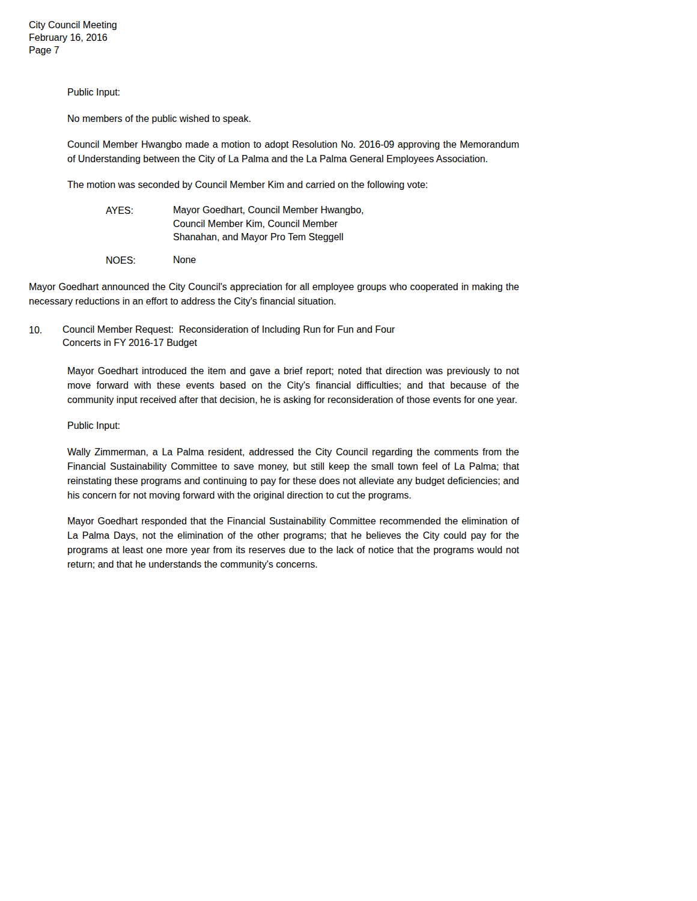City Council Meeting
February 16, 2016
Page 7
Public Input:
No members of the public wished to speak.
Council Member Hwangbo made a motion to adopt Resolution No. 2016-09 approving the Memorandum of Understanding between the City of La Palma and the La Palma General Employees Association.
The motion was seconded by Council Member Kim and carried on the following vote:
AYES:
Mayor Goedhart, Council Member Hwangbo,
Council Member Kim, Council Member
Shanahan, and Mayor Pro Tem Steggell
NOES:
None
Mayor Goedhart announced the City Council's appreciation for all employee groups who cooperated in making the necessary reductions in an effort to address the City's financial situation.
10.
Council Member Request: Reconsideration of Including Run for Fun and Four
Concerts in FY 2016-17 Budget
Mayor Goedhart introduced the item and gave a brief report; noted that direction was previously to not move forward with these events based on the City's financial difficulties; and that because of the community input received after that decision, he is asking for reconsideration of those events for one year.
Public Input:
Wally Zimmerman, a La Palma resident, addressed the City Council regarding the comments from the Financial Sustainability Committee to save money, but still keep the small town feel of La Palma; that reinstating these programs and continuing to pay for these does not alleviate any budget deficiencies; and his concern for not moving forward with the original direction to cut the programs.
Mayor Goedhart responded that the Financial Sustainability Committee recommended the elimination of La Palma Days, not the elimination of the other programs; that he believes the City could pay for the programs at least one more year from its reserves due to the lack of notice that the programs would not return; and that he understands the community's concerns.